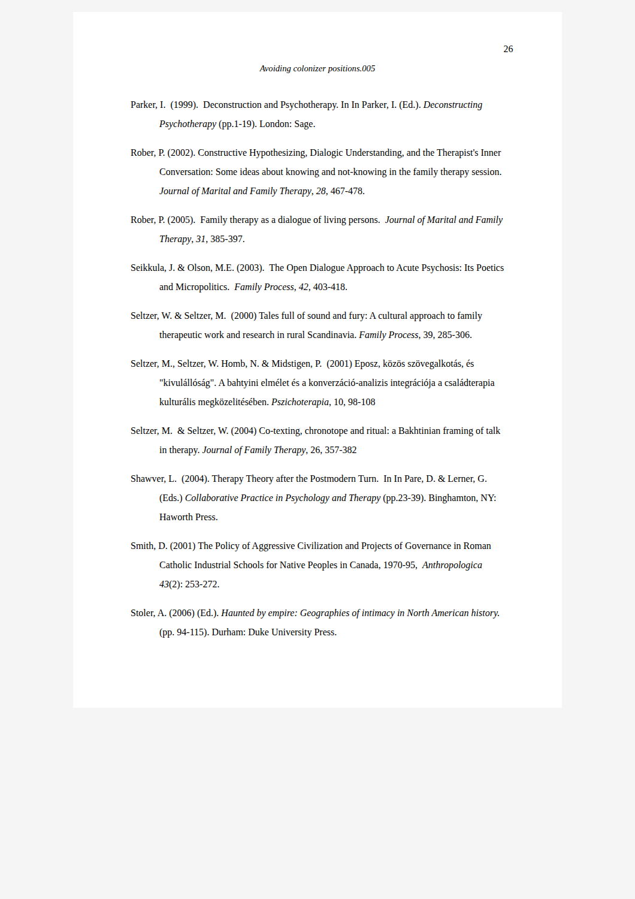Avoiding colonizer positions.005
26
Parker, I. (1999). Deconstruction and Psychotherapy. In In Parker, I. (Ed.). Deconstructing Psychotherapy (pp.1-19). London: Sage.
Rober, P. (2002). Constructive Hypothesizing, Dialogic Understanding, and the Therapist's Inner Conversation: Some ideas about knowing and not-knowing in the family therapy session. Journal of Marital and Family Therapy, 28, 467-478.
Rober, P. (2005). Family therapy as a dialogue of living persons. Journal of Marital and Family Therapy, 31, 385-397.
Seikkula, J. & Olson, M.E. (2003). The Open Dialogue Approach to Acute Psychosis: Its Poetics and Micropolitics. Family Process, 42, 403-418.
Seltzer, W. & Seltzer, M. (2000) Tales full of sound and fury: A cultural approach to family therapeutic work and research in rural Scandinavia. Family Process, 39, 285-306.
Seltzer, M., Seltzer, W. Homb, N. & Midstigen, P. (2001) Eposz, közös szövegalkotás, és "kivulállóság". A bahtyini elmélet és a konverzáció-analizis integrációja a családterapia kulturális megközelitésében. Pszichoterapia, 10, 98-108
Seltzer, M. & Seltzer, W. (2004) Co-texting, chronotope and ritual: a Bakhtinian framing of talk in therapy. Journal of Family Therapy, 26, 357-382
Shawver, L. (2004). Therapy Theory after the Postmodern Turn. In In Pare, D. & Lerner, G. (Eds.) Collaborative Practice in Psychology and Therapy (pp.23-39). Binghamton, NY: Haworth Press.
Smith, D. (2001) The Policy of Aggressive Civilization and Projects of Governance in Roman Catholic Industrial Schools for Native Peoples in Canada, 1970-95, Anthropologica 43(2): 253-272.
Stoler, A. (2006) (Ed.). Haunted by empire: Geographies of intimacy in North American history. (pp. 94-115). Durham: Duke University Press.